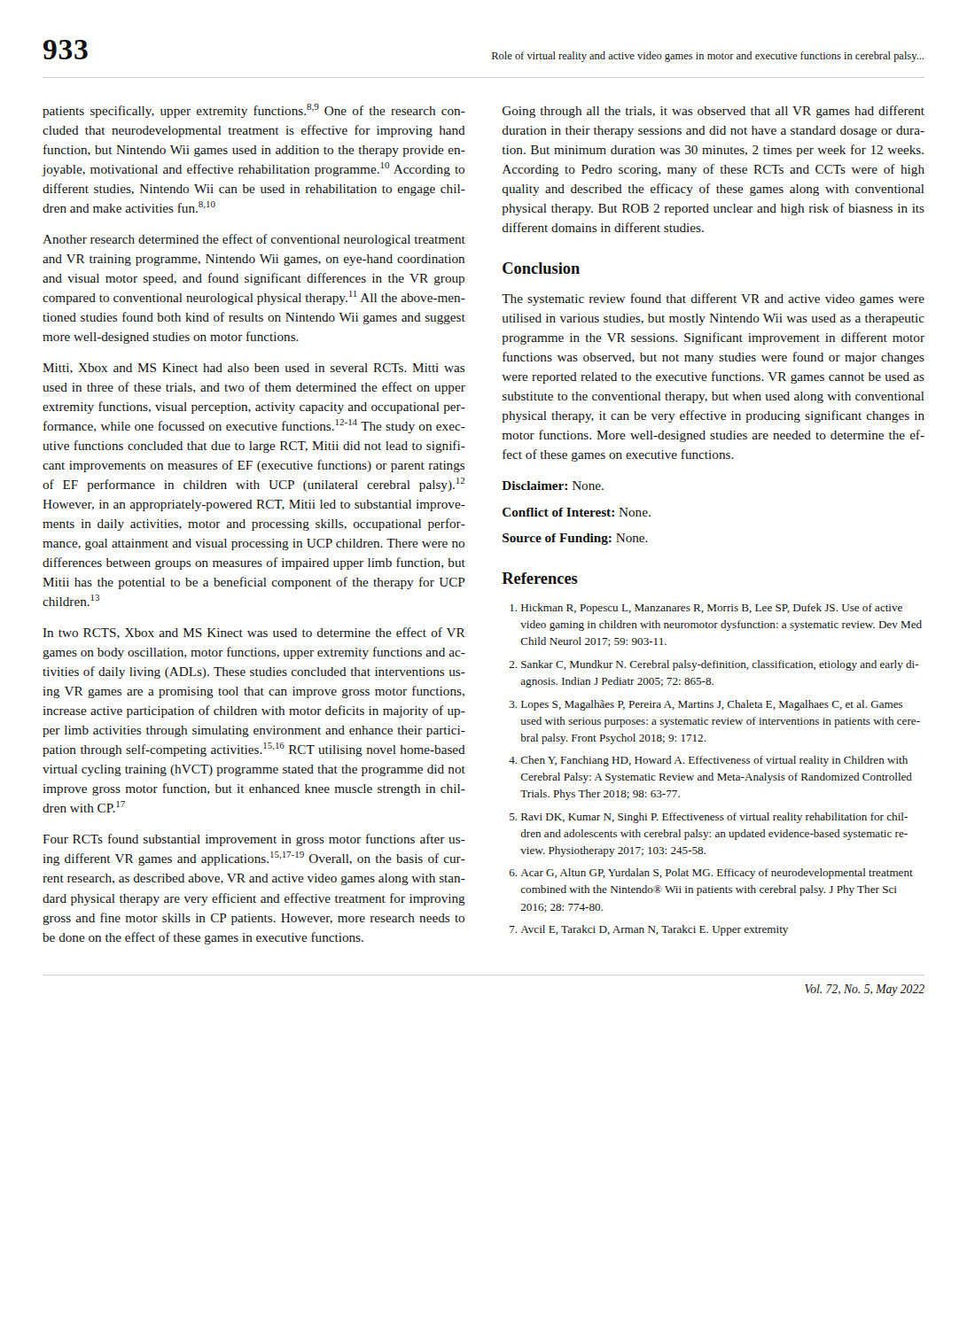933
Role of virtual reality and active video games in motor and executive functions in cerebral palsy...
patients specifically, upper extremity functions.8,9 One of the research concluded that neurodevelopmental treatment is effective for improving hand function, but Nintendo Wii games used in addition to the therapy provide enjoyable, motivational and effective rehabilitation programme.10 According to different studies, Nintendo Wii can be used in rehabilitation to engage children and make activities fun.8,10
Another research determined the effect of conventional neurological treatment and VR training programme, Nintendo Wii games, on eye-hand coordination and visual motor speed, and found significant differences in the VR group compared to conventional neurological physical therapy.11 All the above-mentioned studies found both kind of results on Nintendo Wii games and suggest more well-designed studies on motor functions.
Mitti, Xbox and MS Kinect had also been used in several RCTs. Mitti was used in three of these trials, and two of them determined the effect on upper extremity functions, visual perception, activity capacity and occupational performance, while one focussed on executive functions.12-14 The study on executive functions concluded that due to large RCT, Mitii did not lead to significant improvements on measures of EF (executive functions) or parent ratings of EF performance in children with UCP (unilateral cerebral palsy).12 However, in an appropriately-powered RCT, Mitii led to substantial improvements in daily activities, motor and processing skills, occupational performance, goal attainment and visual processing in UCP children. There were no differences between groups on measures of impaired upper limb function, but Mitii has the potential to be a beneficial component of the therapy for UCP children.13
In two RCTS, Xbox and MS Kinect was used to determine the effect of VR games on body oscillation, motor functions, upper extremity functions and activities of daily living (ADLs). These studies concluded that interventions using VR games are a promising tool that can improve gross motor functions, increase active participation of children with motor deficits in majority of upper limb activities through simulating environment and enhance their participation through self-competing activities.15,16 RCT utilising novel home-based virtual cycling training (hVCT) programme stated that the programme did not improve gross motor function, but it enhanced knee muscle strength in children with CP.17
Four RCTs found substantial improvement in gross motor functions after using different VR games and applications.15,17-19 Overall, on the basis of current research, as described above, VR and active video games along with standard physical therapy are very efficient and effective treatment for improving gross and fine motor skills in CP patients. However, more research needs to be done on the effect of these games in executive functions.
Going through all the trials, it was observed that all VR games had different duration in their therapy sessions and did not have a standard dosage or duration. But minimum duration was 30 minutes, 2 times per week for 12 weeks. According to Pedro scoring, many of these RCTs and CCTs were of high quality and described the efficacy of these games along with conventional physical therapy. But ROB 2 reported unclear and high risk of biasness in its different domains in different studies.
Conclusion
The systematic review found that different VR and active video games were utilised in various studies, but mostly Nintendo Wii was used as a therapeutic programme in the VR sessions. Significant improvement in different motor functions was observed, but not many studies were found or major changes were reported related to the executive functions. VR games cannot be used as substitute to the conventional therapy, but when used along with conventional physical therapy, it can be very effective in producing significant changes in motor functions. More well-designed studies are needed to determine the effect of these games on executive functions.
Disclaimer: None.
Conflict of Interest: None.
Source of Funding: None.
References
Hickman R, Popescu L, Manzanares R, Morris B, Lee SP, Dufek JS. Use of active video gaming in children with neuromotor dysfunction: a systematic review. Dev Med Child Neurol 2017; 59: 903-11.
Sankar C, Mundkur N. Cerebral palsy-definition, classification, etiology and early diagnosis. Indian J Pediatr 2005; 72: 865-8.
Lopes S, Magalhães P, Pereira A, Martins J, Chaleta E, Magalhaes C, et al. Games used with serious purposes: a systematic review of interventions in patients with cerebral palsy. Front Psychol 2018; 9: 1712.
Chen Y, Fanchiang HD, Howard A. Effectiveness of virtual reality in Children with Cerebral Palsy: A Systematic Review and Meta-Analysis of Randomized Controlled Trials. Phys Ther 2018; 98: 63-77.
Ravi DK, Kumar N, Singhi P. Effectiveness of virtual reality rehabilitation for children and adolescents with cerebral palsy: an updated evidence-based systematic review. Physiotherapy 2017; 103: 245-58.
Acar G, Altun GP, Yurdalan S, Polat MG. Efficacy of neurodevelopmental treatment combined with the Nintendo® Wii in patients with cerebral palsy. J Phy Ther Sci 2016; 28: 774-80.
Avcil E, Tarakci D, Arman N, Tarakci E. Upper extremity
Vol. 72, No. 5, May 2022